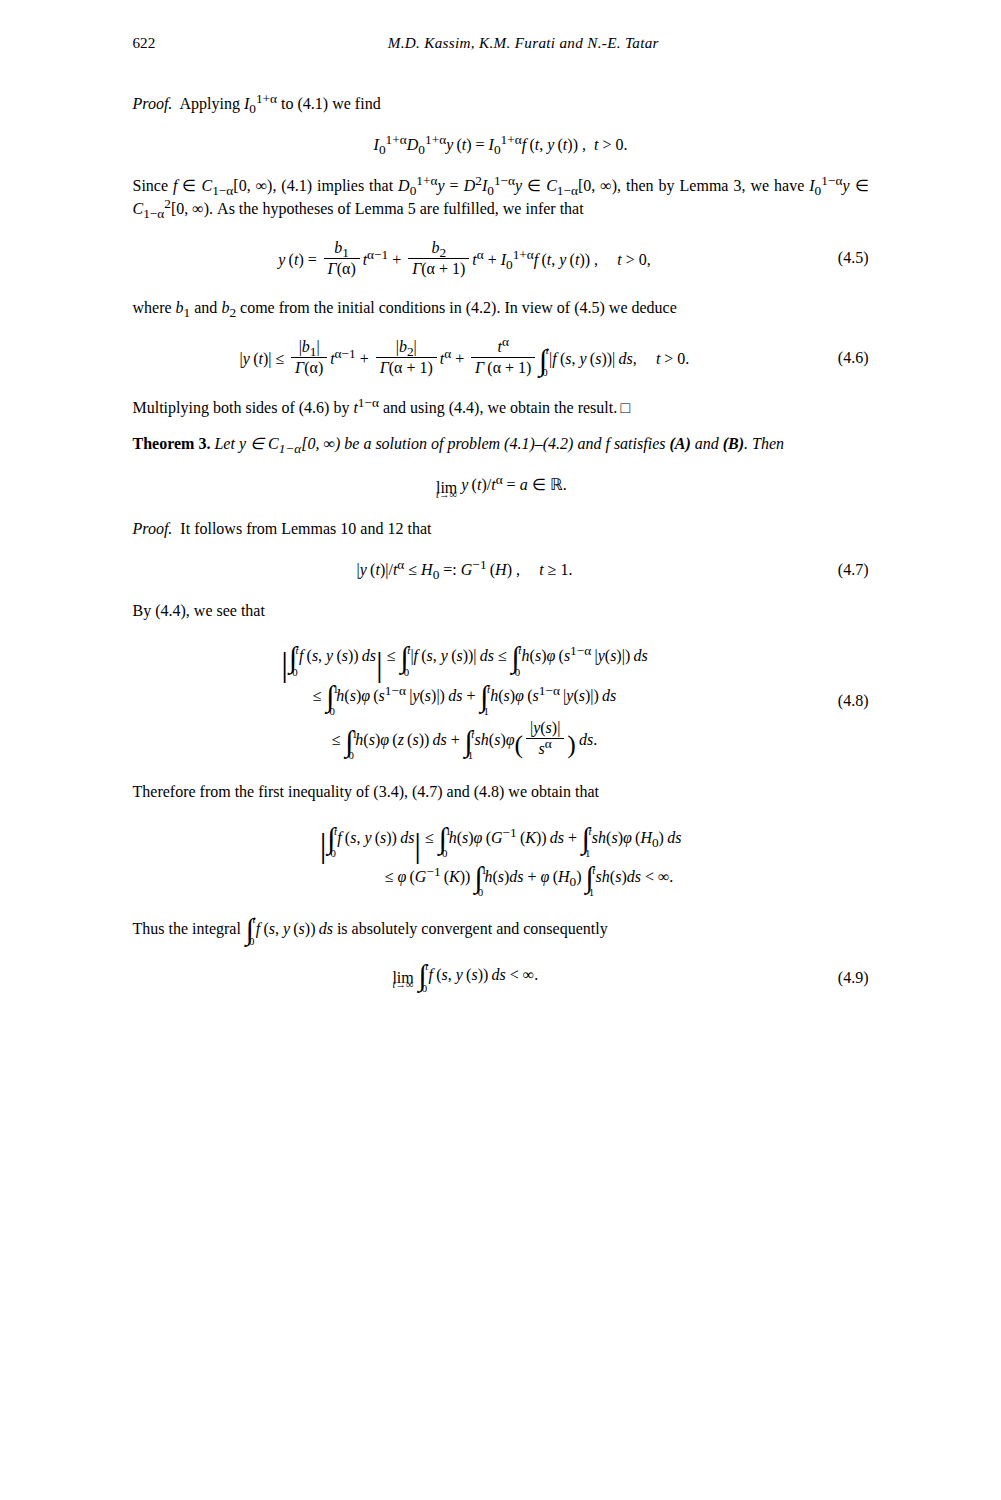622 M.D. Kassim, K.M. Furati and N.-E. Tatar
Proof. Applying I01+α to (4.1) we find
I01+αD01+αy (t) = I01+αf (t, y (t)) , t > 0.
Since f ∈ C1−α[0, ∞), (4.1) implies that D01+αy = D2I01−αy ∈ C1−α[0, ∞), then by Lemma 3, we have I01−αy ∈ C1−α2[0, ∞). As the hypotheses of Lemma 5 are fulfilled, we infer that
y (t) = b1 Γ(α) tα−1 + b2 Γ(α + 1) tα + I01+αf (t, y (t)) , t > 0,
(4.5)
where b1 and b2 come from the initial conditions in (4.2). In view of (4.5) we deduce
|y (t)| ≤ |b1|Γ(α) tα−1 + |b2|Γ(α + 1) tα + tα Γ (α + 1) t∫0|f (s, y (s))| ds, t > 0.
(4.6)
Multiplying both sides of (4.6) by t1−α and using (4.4), we obtain the result.□
Theorem 3. Let y ∈ C1−α[0, ∞) be a solution of problem (4.1)–(4.2) and f satisfies (A) and (B). Then
lim t→∞y (t)/tα = a ∈ ℝ.
Proof. It follows from Lemmas 10 and 12 that
|y (t)|/tα ≤ H0 =: G−1 (H) , t ≥ 1.
(4.7)
By (4.4), we see that
|t∫0 f (s, y (s)) ds| ≤ t∫0|f (s, y (s))| ds ≤ t∫0 h(s)φ (s1−α |y(s)|) ds
≤ 1∫0 h(s)φ (s1−α |y(s)|) ds + t∫1 h(s)φ (s1−α |y(s)|) ds
≤ 1∫0 h(s)φ (z (s)) ds + t∫1 sh(s)φ(|y(s)|sα) ds.
(4.8)
Therefore from the first inequality of (3.4), (4.7) and (4.8) we obtain that
|t∫0 f (s, y (s)) ds| ≤ 1∫0 h(s)φ (G−1 (K)) ds + t∫1 sh(s)φ (H0) ds
≤ φ (G−1 (K)) 1∫0 h(s)ds + φ (H0) t∫1 sh(s)ds < ∞.
Thus the integral t∫0 f (s, y (s)) ds is absolutely convergent and consequently
lim t→∞t∫0 f (s, y (s)) ds < ∞.
(4.9)